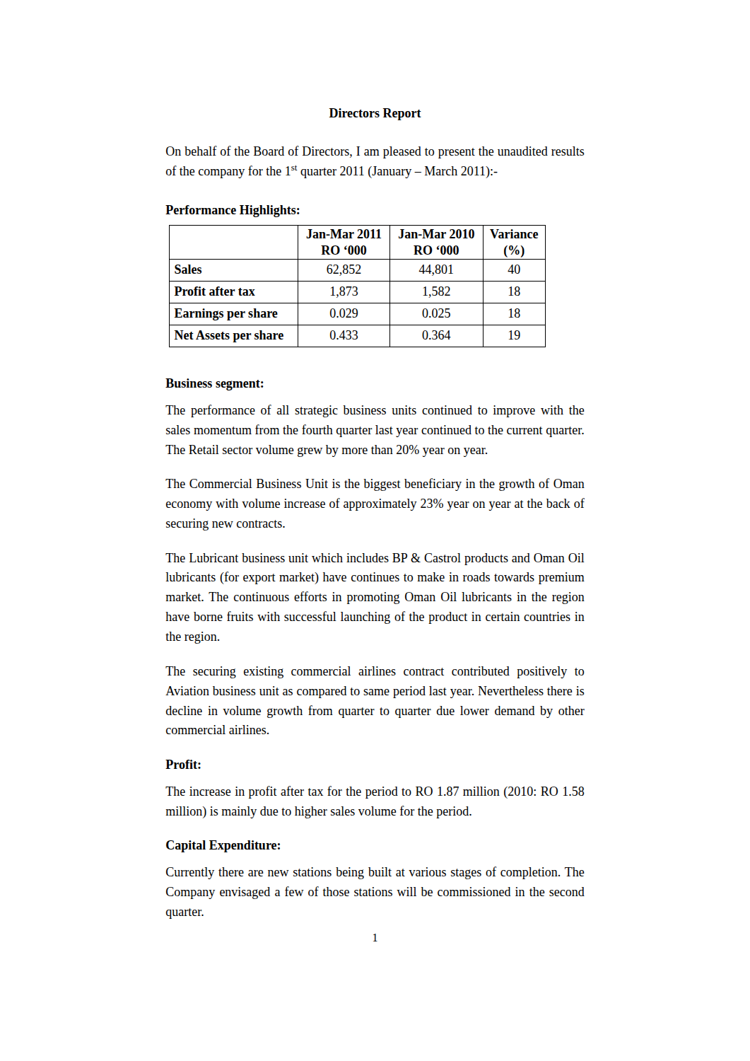Directors Report
On behalf of the Board of Directors, I am pleased to present the unaudited results of the company for the 1st quarter 2011 (January – March 2011):-
Performance Highlights:
| | Jan-Mar 2011 RO ‘000 | Jan-Mar 2010 RO ‘000 | Variance (%) |
| --- | --- | --- | --- |
| Sales | 62,852 | 44,801 | 40 |
| Profit after tax | 1,873 | 1,582 | 18 |
| Earnings per share | 0.029 | 0.025 | 18 |
| Net Assets per share | 0.433 | 0.364 | 19 |
Business segment:
The performance of all strategic business units continued to improve with the sales momentum from the fourth quarter last year continued to the current quarter. The Retail sector volume grew by more than 20% year on year.
The Commercial Business Unit is the biggest beneficiary in the growth of Oman economy with volume increase of approximately 23% year on year at the back of securing new contracts.
The Lubricant business unit which includes BP & Castrol products and Oman Oil lubricants (for export market) have continues to make in roads towards premium market. The continuous efforts in promoting Oman Oil lubricants in the region have borne fruits with successful launching of the product in certain countries in the region.
The securing existing commercial airlines contract contributed positively to Aviation business unit as compared to same period last year. Nevertheless there is decline in volume growth from quarter to quarter due lower demand by other commercial airlines.
Profit:
The increase in profit after tax for the period to RO 1.87 million (2010: RO 1.58 million) is mainly due to higher sales volume for the period.
Capital Expenditure:
Currently there are new stations being built at various stages of completion. The Company envisaged a few of those stations will be commissioned in the second quarter.
1